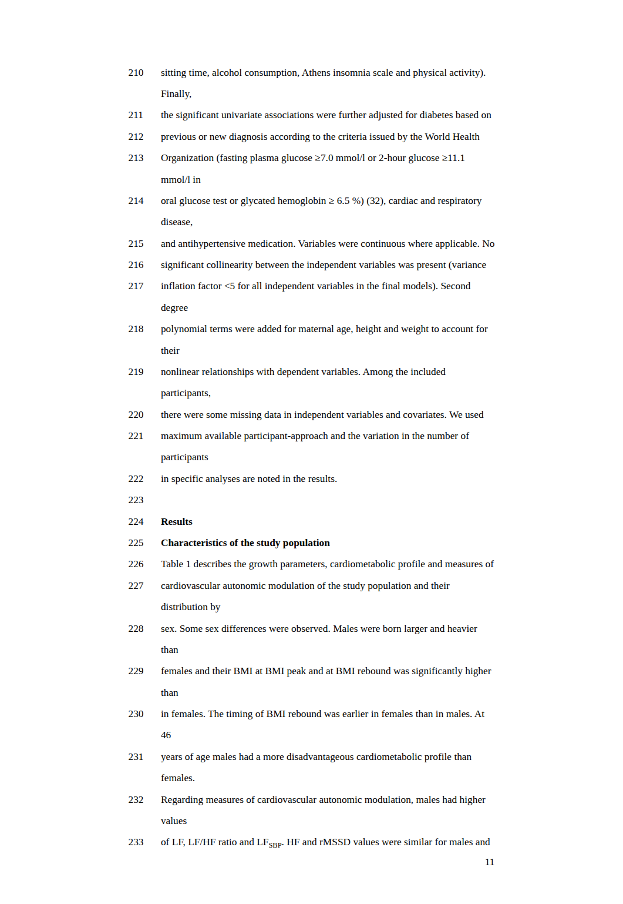sitting time, alcohol consumption, Athens insomnia scale and physical activity). Finally,
the significant univariate associations were further adjusted for diabetes based on
previous or new diagnosis according to the criteria issued by the World Health
Organization (fasting plasma glucose ≥7.0 mmol/l or 2-hour glucose ≥11.1 mmol/l in
oral glucose test or glycated hemoglobin ≥ 6.5 %) (32), cardiac and respiratory disease,
and antihypertensive medication. Variables were continuous where applicable. No
significant collinearity between the independent variables was present (variance
inflation factor <5 for all independent variables in the final models). Second degree
polynomial terms were added for maternal age, height and weight to account for their
nonlinear relationships with dependent variables. Among the included participants,
there were some missing data in independent variables and covariates. We used
maximum available participant-approach and the variation in the number of participants
in specific analyses are noted in the results.
Results
Characteristics of the study population
Table 1 describes the growth parameters, cardiometabolic profile and measures of
cardiovascular autonomic modulation of the study population and their distribution by
sex. Some sex differences were observed. Males were born larger and heavier than
females and their BMI at BMI peak and at BMI rebound was significantly higher than
in females. The timing of BMI rebound was earlier in females than in males. At 46
years of age males had a more disadvantageous cardiometabolic profile than females.
Regarding measures of cardiovascular autonomic modulation, males had higher values
of LF, LF/HF ratio and LFSBP. HF and rMSSD values were similar for males and
11